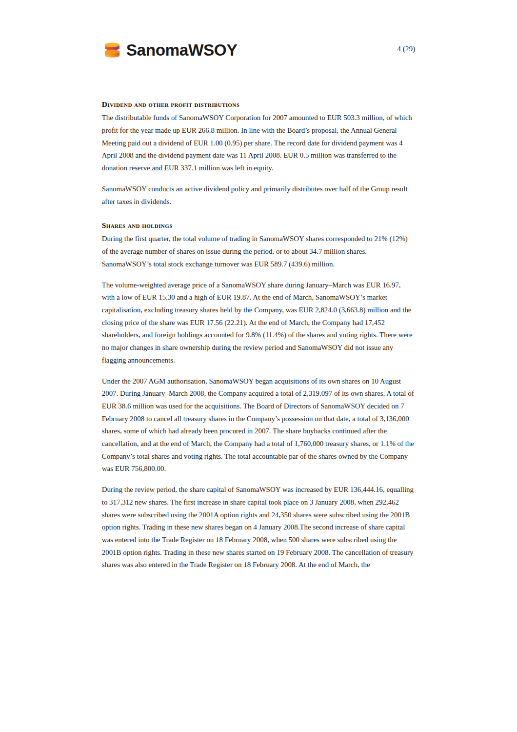SanomaWSOY
4 (29)
Dividend and other profit distributions
The distributable funds of SanomaWSOY Corporation for 2007 amounted to EUR 503.3 million, of which profit for the year made up EUR 266.8 million. In line with the Board’s proposal, the Annual General Meeting paid out a dividend of EUR 1.00 (0.95) per share. The record date for dividend payment was 4 April 2008 and the dividend payment date was 11 April 2008. EUR 0.5 million was transferred to the donation reserve and EUR 337.1 million was left in equity.
SanomaWSOY conducts an active dividend policy and primarily distributes over half of the Group result after taxes in dividends.
Shares and holdings
During the first quarter, the total volume of trading in SanomaWSOY shares corresponded to 21% (12%) of the average number of shares on issue during the period, or to about 34.7 million shares. SanomaWSOY’s total stock exchange turnover was EUR 589.7 (439.6) million.
The volume-weighted average price of a SanomaWSOY share during January–March was EUR 16.97, with a low of EUR 15.30 and a high of EUR 19.87. At the end of March, SanomaWSOY’s market capitalisation, excluding treasury shares held by the Company, was EUR 2,824.0 (3,663.8) million and the closing price of the share was EUR 17.56 (22.21). At the end of March, the Company had 17,452 shareholders, and foreign holdings accounted for 9.8% (11.4%) of the shares and voting rights. There were no major changes in share ownership during the review period and SanomaWSOY did not issue any flagging announcements.
Under the 2007 AGM authorisation, SanomaWSOY began acquisitions of its own shares on 10 August 2007. During January–March 2008, the Company acquired a total of 2,319,097 of its own shares. A total of EUR 38.6 million was used for the acquisitions. The Board of Directors of SanomaWSOY decided on 7 February 2008 to cancel all treasury shares in the Company’s possession on that date, a total of 3,136,000 shares, some of which had already been procured in 2007. The share buybacks continued after the cancellation, and at the end of March, the Company had a total of 1,760,000 treasury shares, or 1.1% of the Company’s total shares and voting rights. The total accountable par of the shares owned by the Company was EUR 756,800.00.
During the review period, the share capital of SanomaWSOY was increased by EUR 136,444.16, equalling to 317,312 new shares. The first increase in share capital took place on 3 January 2008, when 292,462 shares were subscribed using the 2001A option rights and 24,350 shares were subscribed using the 2001B option rights. Trading in these new shares began on 4 January 2008.The second increase of share capital was entered into the Trade Register on 18 February 2008, when 500 shares were subscribed using the 2001B option rights. Trading in these new shares started on 19 February 2008. The cancellation of treasury shares was also entered in the Trade Register on 18 February 2008. At the end of March, the